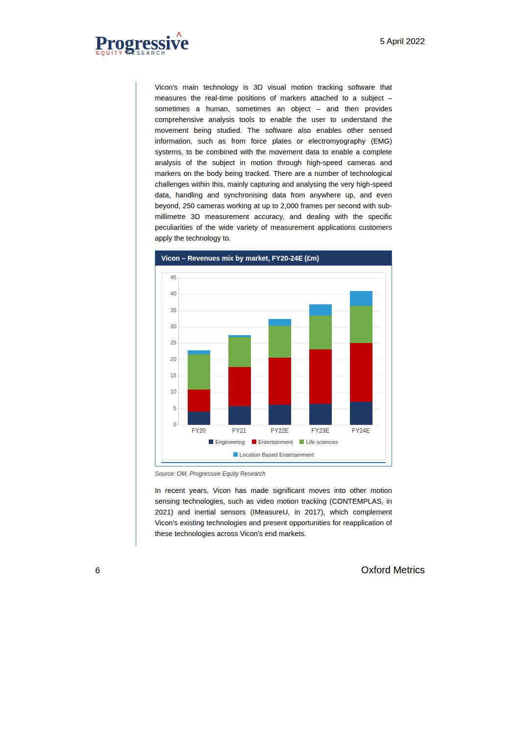Progressive^
EQUITY RESEARCH
5 April 2022
Vicon's main technology is 3D visual motion tracking software that measures the real-time positions of markers attached to a subject – sometimes a human, sometimes an object – and then provides comprehensive analysis tools to enable the user to understand the movement being studied. The software also enables other sensed information, such as from force plates or electromyography (EMG) systems, to be combined with the movement data to enable a complete analysis of the subject in motion through high-speed cameras and markers on the body being tracked. There are a number of technological challenges within this, mainly capturing and analysing the very high-speed data, handling and synchronising data from anywhere up, and even beyond, 250 cameras working at up to 2,000 frames per second with sub-millimetre 3D measurement accuracy, and dealing with the specific peculiarities of the wide variety of measurement applications customers apply the technology to.
Vicon – Revenues mix by market, FY20-24E (£m)
45 40 35 30 25 20 15 10 5 0
FY20 FY21 FY22E FY23E FY24E
Engineering
Entertainment
Life sciences
Location Based Entertainment
Source: OM, Progressive Equity Research
In recent years, Vicon has made significant moves into other motion sensing technologies, such as video motion tracking (CONTEMPLAS, in 2021) and inertial sensors (IMeasureU, in 2017), which complement Vicon's existing technologies and present opportunities for reapplication of these technologies across Vicon's end markets.
6
Oxford Metrics